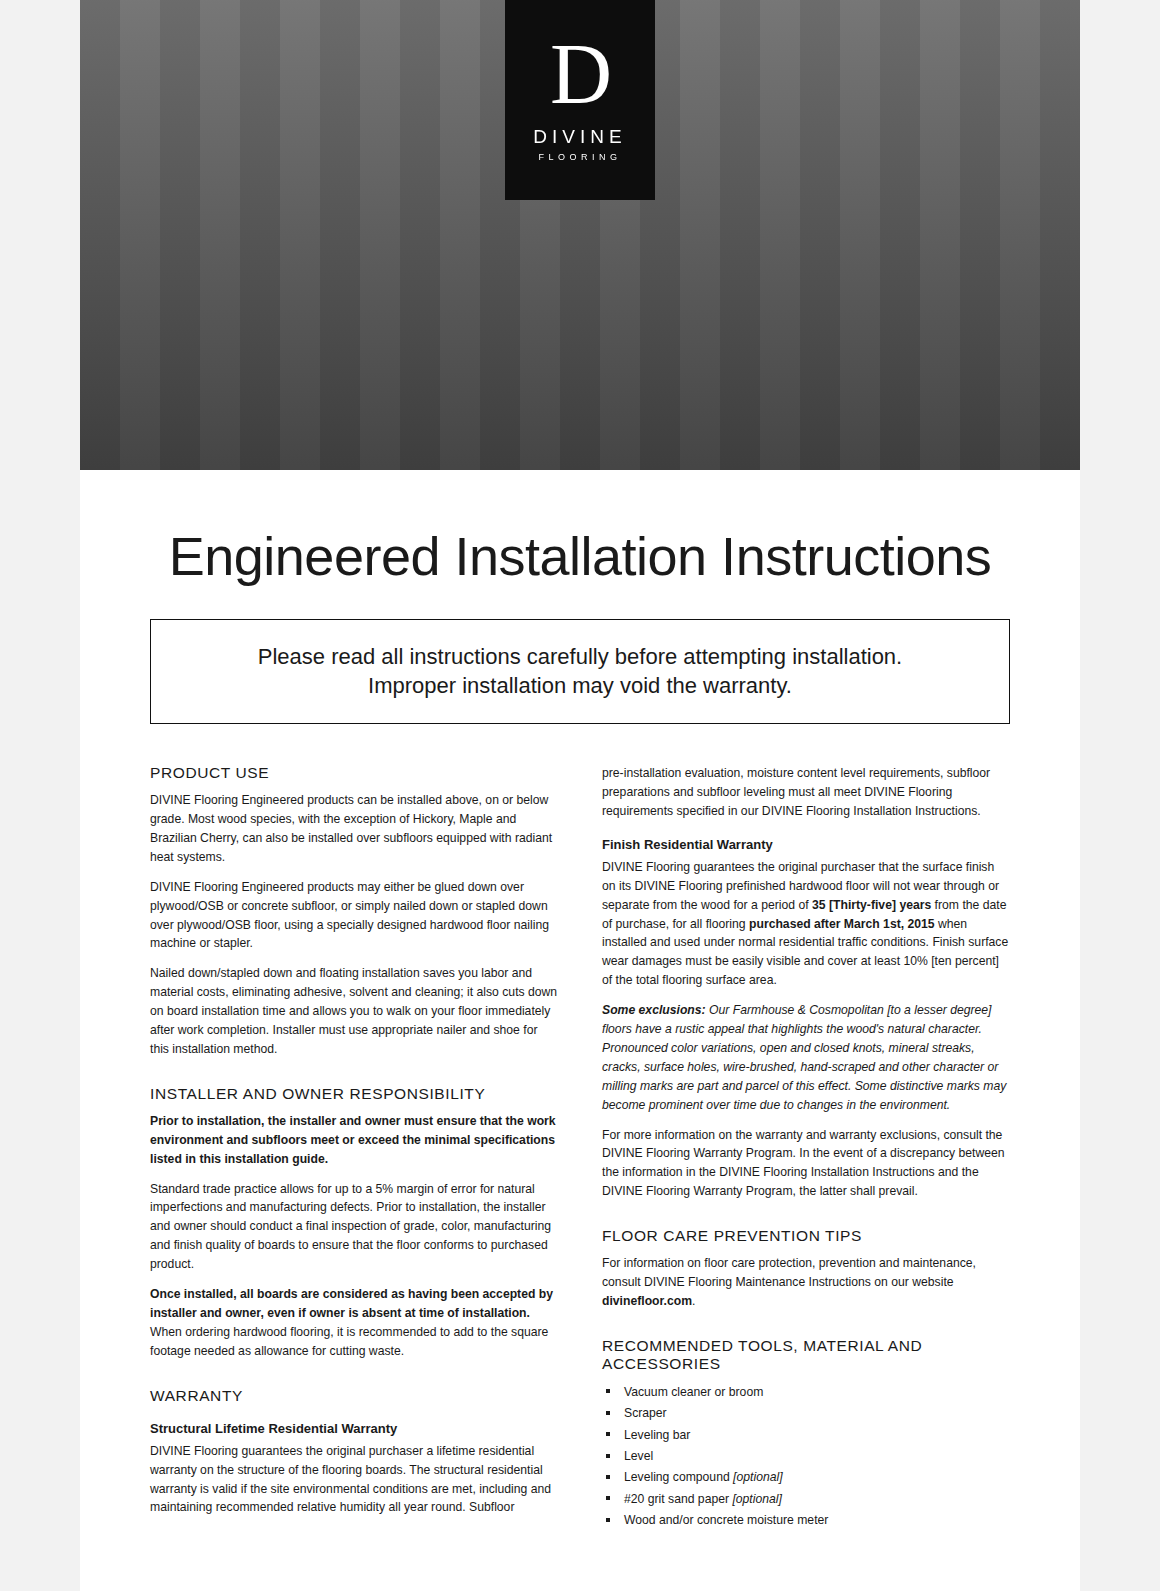D
DIVINE
FLOORING
Engineered Installation Instructions
Please read all instructions carefully before attempting installation.
Improper installation may void the warranty.
Product Use
DIVINE Flooring Engineered products can be installed above, on or below grade. Most wood species, with the exception of Hickory, Maple and Brazilian Cherry, can also be installed over subfloors equipped with radiant heat systems.
DIVINE Flooring Engineered products may either be glued down over plywood/OSB or concrete subfloor, or simply nailed down or stapled down over plywood/OSB floor, using a specially designed hardwood floor nailing machine or stapler.
Nailed down/stapled down and floating installation saves you labor and material costs, eliminating adhesive, solvent and cleaning; it also cuts down on board installation time and allows you to walk on your floor immediately after work completion. Installer must use appropriate nailer and shoe for this installation method.
Installer and Owner Responsibility
Prior to installation, the installer and owner must ensure that the work environment and subfloors meet or exceed the minimal specifications listed in this installation guide.
Standard trade practice allows for up to a 5% margin of error for natural imperfections and manufacturing defects. Prior to installation, the installer and owner should conduct a final inspection of grade, color, manufacturing and finish quality of boards to ensure that the floor conforms to purchased product.
Once installed, all boards are considered as having been accepted by installer and owner, even if owner is absent at time of installation. When ordering hardwood flooring, it is recommended to add to the square footage needed as allowance for cutting waste.
Warranty
Structural Lifetime Residential Warranty
DIVINE Flooring guarantees the original purchaser a lifetime residential warranty on the structure of the flooring boards. The structural residential warranty is valid if the site environmental conditions are met, including and maintaining recommended relative humidity all year round. Subfloor
pre-installation evaluation, moisture content level requirements, subfloor preparations and subfloor leveling must all meet DIVINE Flooring requirements specified in our DIVINE Flooring Installation Instructions.
Finish Residential Warranty
DIVINE Flooring guarantees the original purchaser that the surface finish on its DIVINE Flooring prefinished hardwood floor will not wear through or separate from the wood for a period of 35 [Thirty-five] years from the date of purchase, for all flooring purchased after March 1st, 2015 when installed and used under normal residential traffic conditions. Finish surface wear damages must be easily visible and cover at least 10% [ten percent] of the total flooring surface area.
Some exclusions: Our Farmhouse & Cosmopolitan [to a lesser degree] floors have a rustic appeal that highlights the wood's natural character. Pronounced color variations, open and closed knots, mineral streaks, cracks, surface holes, wire-brushed, hand-scraped and other character or milling marks are part and parcel of this effect. Some distinctive marks may become prominent over time due to changes in the environment.
For more information on the warranty and warranty exclusions, consult the DIVINE Flooring Warranty Program. In the event of a discrepancy between the information in the DIVINE Flooring Installation Instructions and the DIVINE Flooring Warranty Program, the latter shall prevail.
Floor Care Prevention Tips
For information on floor care protection, prevention and maintenance, consult DIVINE Flooring Maintenance Instructions on our website divinefloor.com.
Recommended Tools, Material and Accessories
Vacuum cleaner or broom
Scraper
Leveling bar
Level
Leveling compound [optional]
#20 grit sand paper [optional]
Wood and/or concrete moisture meter